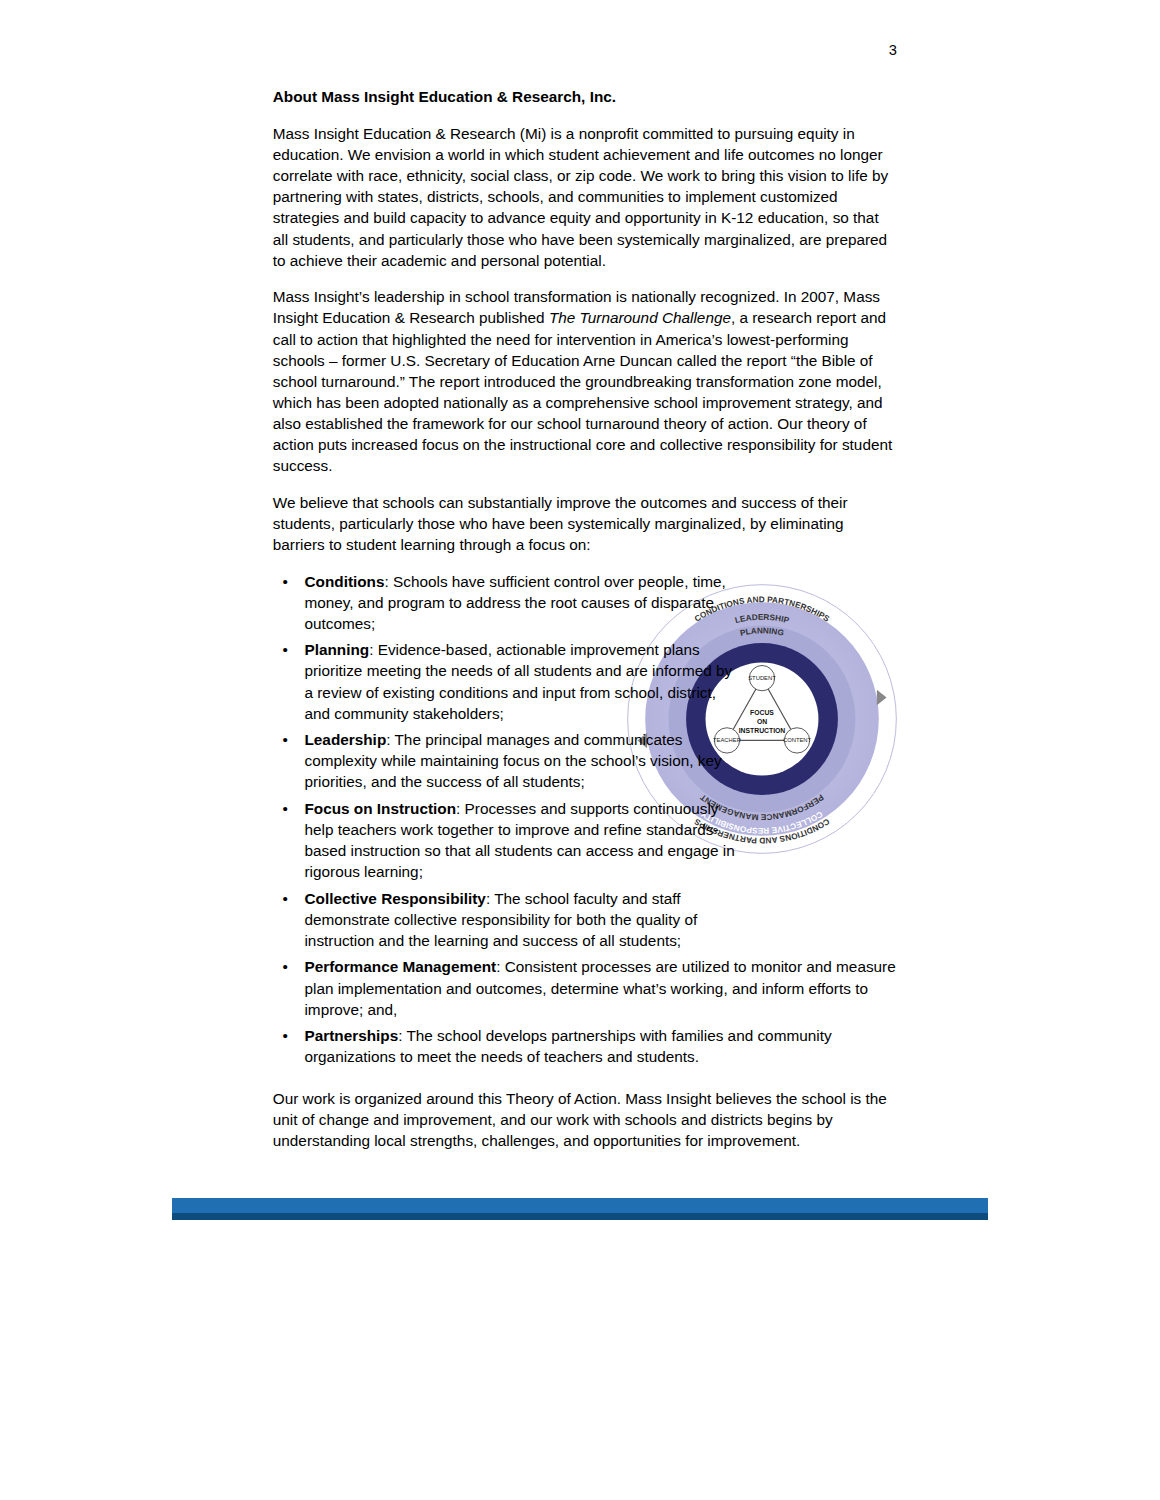3
About Mass Insight Education & Research, Inc.
Mass Insight Education & Research (Mi) is a nonprofit committed to pursuing equity in education. We envision a world in which student achievement and life outcomes no longer correlate with race, ethnicity, social class, or zip code. We work to bring this vision to life by partnering with states, districts, schools, and communities to implement customized strategies and build capacity to advance equity and opportunity in K-12 education, so that all students, and particularly those who have been systemically marginalized, are prepared to achieve their academic and personal potential.
Mass Insight’s leadership in school transformation is nationally recognized. In 2007, Mass Insight Education & Research published The Turnaround Challenge, a research report and call to action that highlighted the need for intervention in America’s lowest-performing schools – former U.S. Secretary of Education Arne Duncan called the report “the Bible of school turnaround.” The report introduced the groundbreaking transformation zone model, which has been adopted nationally as a comprehensive school improvement strategy, and also established the framework for our school turnaround theory of action. Our theory of action puts increased focus on the instructional core and collective responsibility for student success.
We believe that schools can substantially improve the outcomes and success of their students, particularly those who have been systemically marginalized, by eliminating barriers to student learning through a focus on:
Conditions: Schools have sufficient control over people, time, money, and program to address the root causes of disparate outcomes;
Planning: Evidence-based, actionable improvement plans prioritize meeting the needs of all students and are informed by a review of existing conditions and input from school, district, and community stakeholders;
Leadership: The principal manages and communicates complexity while maintaining focus on the school’s vision, key priorities, and the success of all students;
Focus on Instruction: Processes and supports continuously help teachers work together to improve and refine standards-based instruction so that all students can access and engage in rigorous learning;
Collective Responsibility: The school faculty and staff demonstrate collective responsibility for both the quality of instruction and the learning and success of all students;
Performance Management: Consistent processes are utilized to monitor and measure plan implementation and outcomes, determine what’s working, and inform efforts to improve; and,
Partnerships: The school develops partnerships with families and community organizations to meet the needs of teachers and students.
Our work is organized around this Theory of Action. Mass Insight believes the school is the unit of change and improvement, and our work with schools and districts begins by understanding local strengths, challenges, and opportunities for improvement.